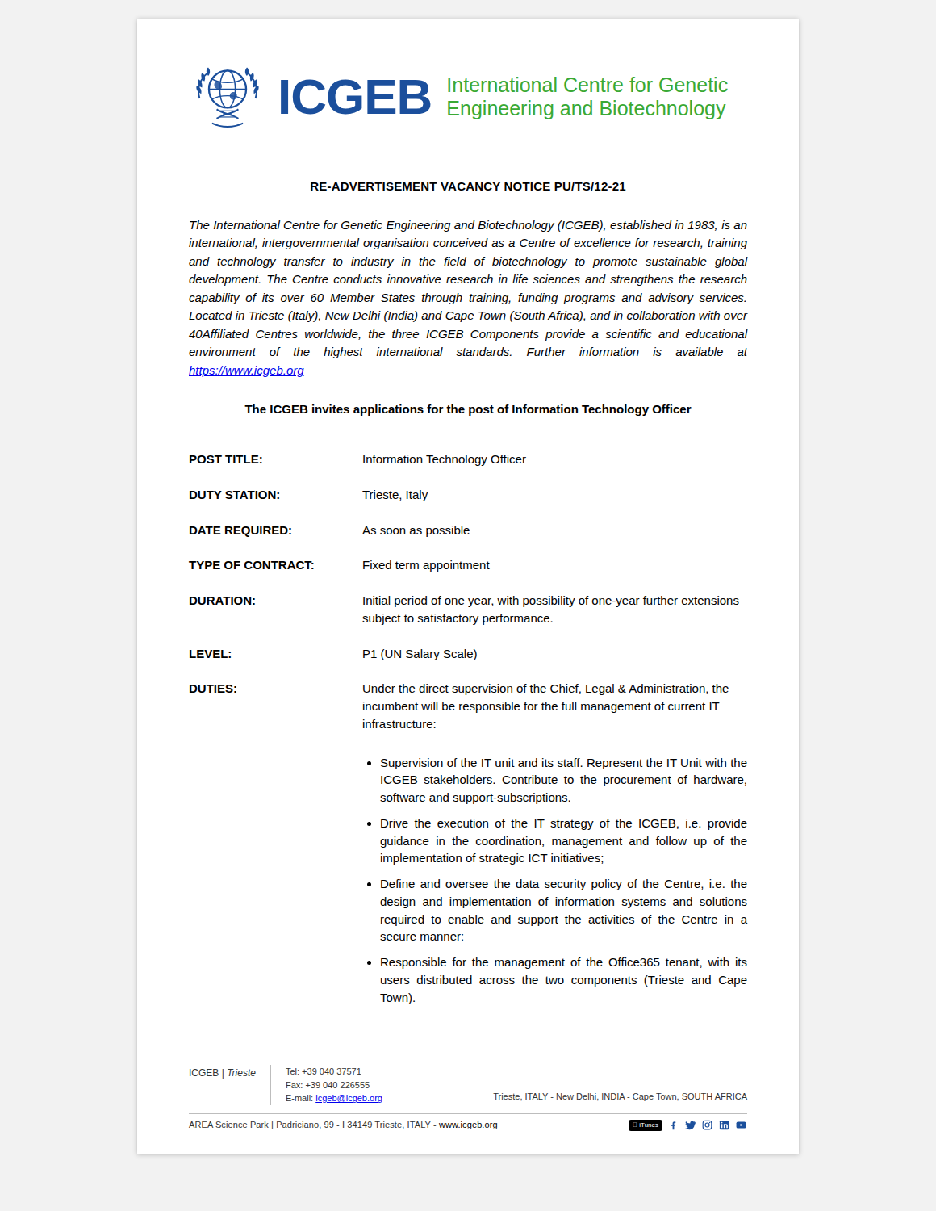ICGEB
International Centre for Genetic
Engineering and Biotechnology
RE-ADVERTISEMENT VACANCY NOTICE PU/TS/12-21
The International Centre for Genetic Engineering and Biotechnology (ICGEB), established in 1983, is an international, intergovernmental organisation conceived as a Centre of excellence for research, training and technology transfer to industry in the field of biotechnology to promote sustainable global development. The Centre conducts innovative research in life sciences and strengthens the research capability of its over 60 Member States through training, funding programs and advisory services. Located in Trieste (Italy), New Delhi (India) and Cape Town (South Africa), and in collaboration with over 40Affiliated Centres worldwide, the three ICGEB Components provide a scientific and educational environment of the highest international standards. Further information is available at https://www.icgeb.org
The ICGEB invites applications for the post of Information Technology Officer
| POST TITLE: | Information Technology Officer |
| DUTY STATION: | Trieste, Italy |
| DATE REQUIRED: | As soon as possible |
| TYPE OF CONTRACT: | Fixed term appointment |
| DURATION: | Initial period of one year, with possibility of one-year further extensions subject to satisfactory performance. |
| LEVEL: | P1 (UN Salary Scale) |
| DUTIES: | Under the direct supervision of the Chief, Legal & Administration, the incumbent will be responsible for the full management of current IT infrastructure: Supervision of the IT unit and its staff. Represent the IT Unit with the ICGEB stakeholders. Contribute to the procurement of hardware, software and support-subscriptions. Drive the execution of the IT strategy of the ICGEB, i.e. provide guidance in the coordination, management and follow up of the implementation of strategic ICT initiatives; Define and oversee the data security policy of the Centre, i.e. the design and implementation of information systems and solutions required to enable and support the activities of the Centre in a secure manner: Responsible for the management of the Office365 tenant, with its users distributed across the two components (Trieste and Cape Town). |
ICGEB | Trieste
Tel: +39 040 37571
Fax: +39 040 226555
E-mail: icgeb@icgeb.org
Trieste, ITALY - New Delhi, INDIA - Cape Town, SOUTH AFRICA
AREA Science Park | Padriciano, 99 - I 34149 Trieste, ITALY - www.icgeb.org
 iTunes